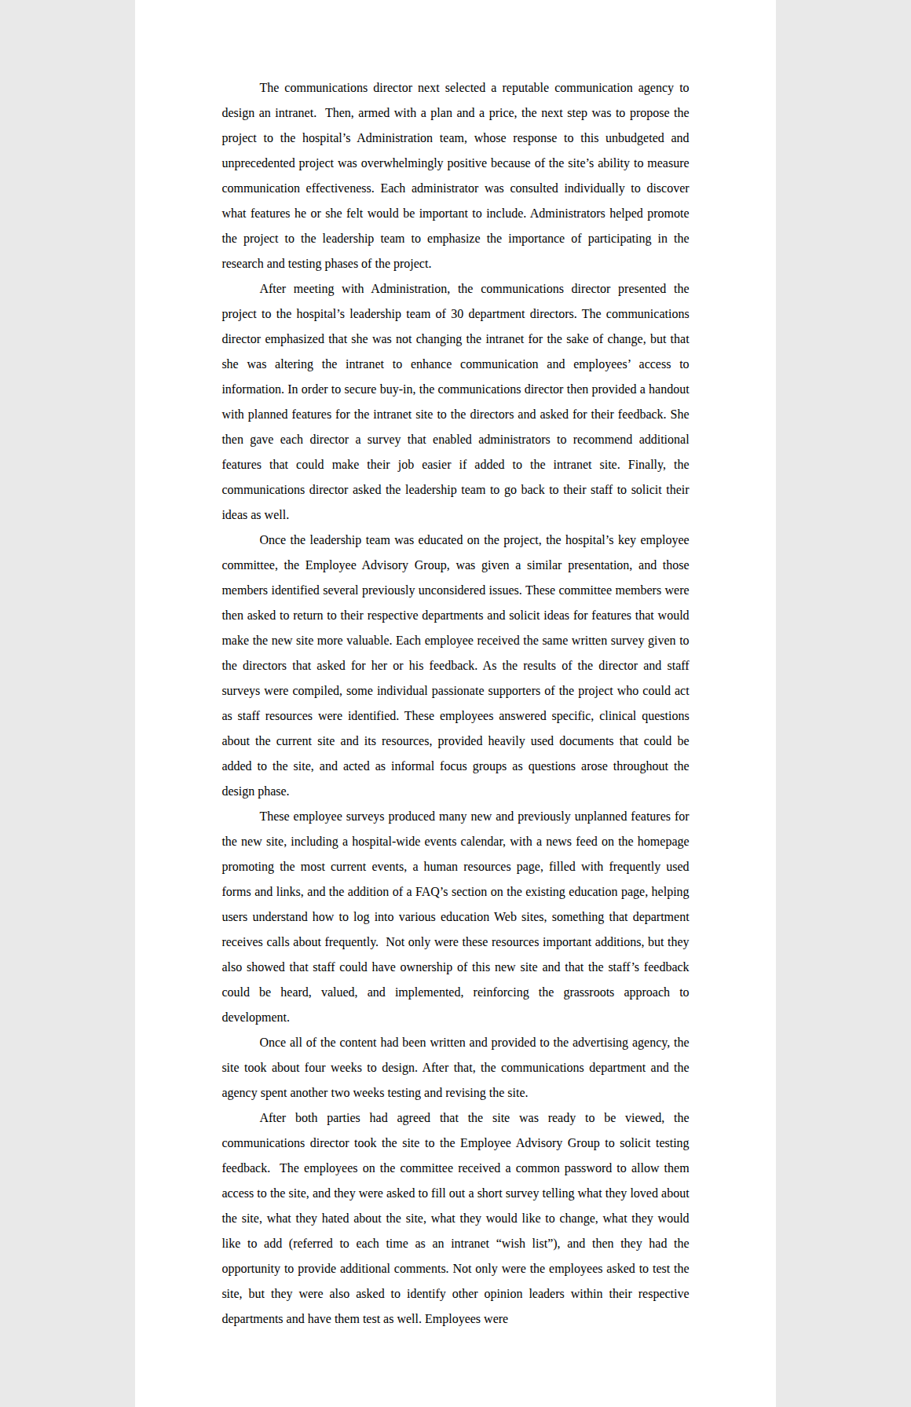The communications director next selected a reputable communication agency to design an intranet. Then, armed with a plan and a price, the next step was to propose the project to the hospital’s Administration team, whose response to this unbudgeted and unprecedented project was overwhelmingly positive because of the site’s ability to measure communication effectiveness. Each administrator was consulted individually to discover what features he or she felt would be important to include. Administrators helped promote the project to the leadership team to emphasize the importance of participating in the research and testing phases of the project.
After meeting with Administration, the communications director presented the project to the hospital’s leadership team of 30 department directors. The communications director emphasized that she was not changing the intranet for the sake of change, but that she was altering the intranet to enhance communication and employees’ access to information. In order to secure buy-in, the communications director then provided a handout with planned features for the intranet site to the directors and asked for their feedback. She then gave each director a survey that enabled administrators to recommend additional features that could make their job easier if added to the intranet site. Finally, the communications director asked the leadership team to go back to their staff to solicit their ideas as well.
Once the leadership team was educated on the project, the hospital’s key employee committee, the Employee Advisory Group, was given a similar presentation, and those members identified several previously unconsidered issues. These committee members were then asked to return to their respective departments and solicit ideas for features that would make the new site more valuable. Each employee received the same written survey given to the directors that asked for her or his feedback. As the results of the director and staff surveys were compiled, some individual passionate supporters of the project who could act as staff resources were identified. These employees answered specific, clinical questions about the current site and its resources, provided heavily used documents that could be added to the site, and acted as informal focus groups as questions arose throughout the design phase.
These employee surveys produced many new and previously unplanned features for the new site, including a hospital-wide events calendar, with a news feed on the homepage promoting the most current events, a human resources page, filled with frequently used forms and links, and the addition of a FAQ’s section on the existing education page, helping users understand how to log into various education Web sites, something that department receives calls about frequently. Not only were these resources important additions, but they also showed that staff could have ownership of this new site and that the staff’s feedback could be heard, valued, and implemented, reinforcing the grassroots approach to development.
Once all of the content had been written and provided to the advertising agency, the site took about four weeks to design. After that, the communications department and the agency spent another two weeks testing and revising the site.
After both parties had agreed that the site was ready to be viewed, the communications director took the site to the Employee Advisory Group to solicit testing feedback. The employees on the committee received a common password to allow them access to the site, and they were asked to fill out a short survey telling what they loved about the site, what they hated about the site, what they would like to change, what they would like to add (referred to each time as an intranet “wish list”), and then they had the opportunity to provide additional comments. Not only were the employees asked to test the site, but they were also asked to identify other opinion leaders within their respective departments and have them test as well. Employees were